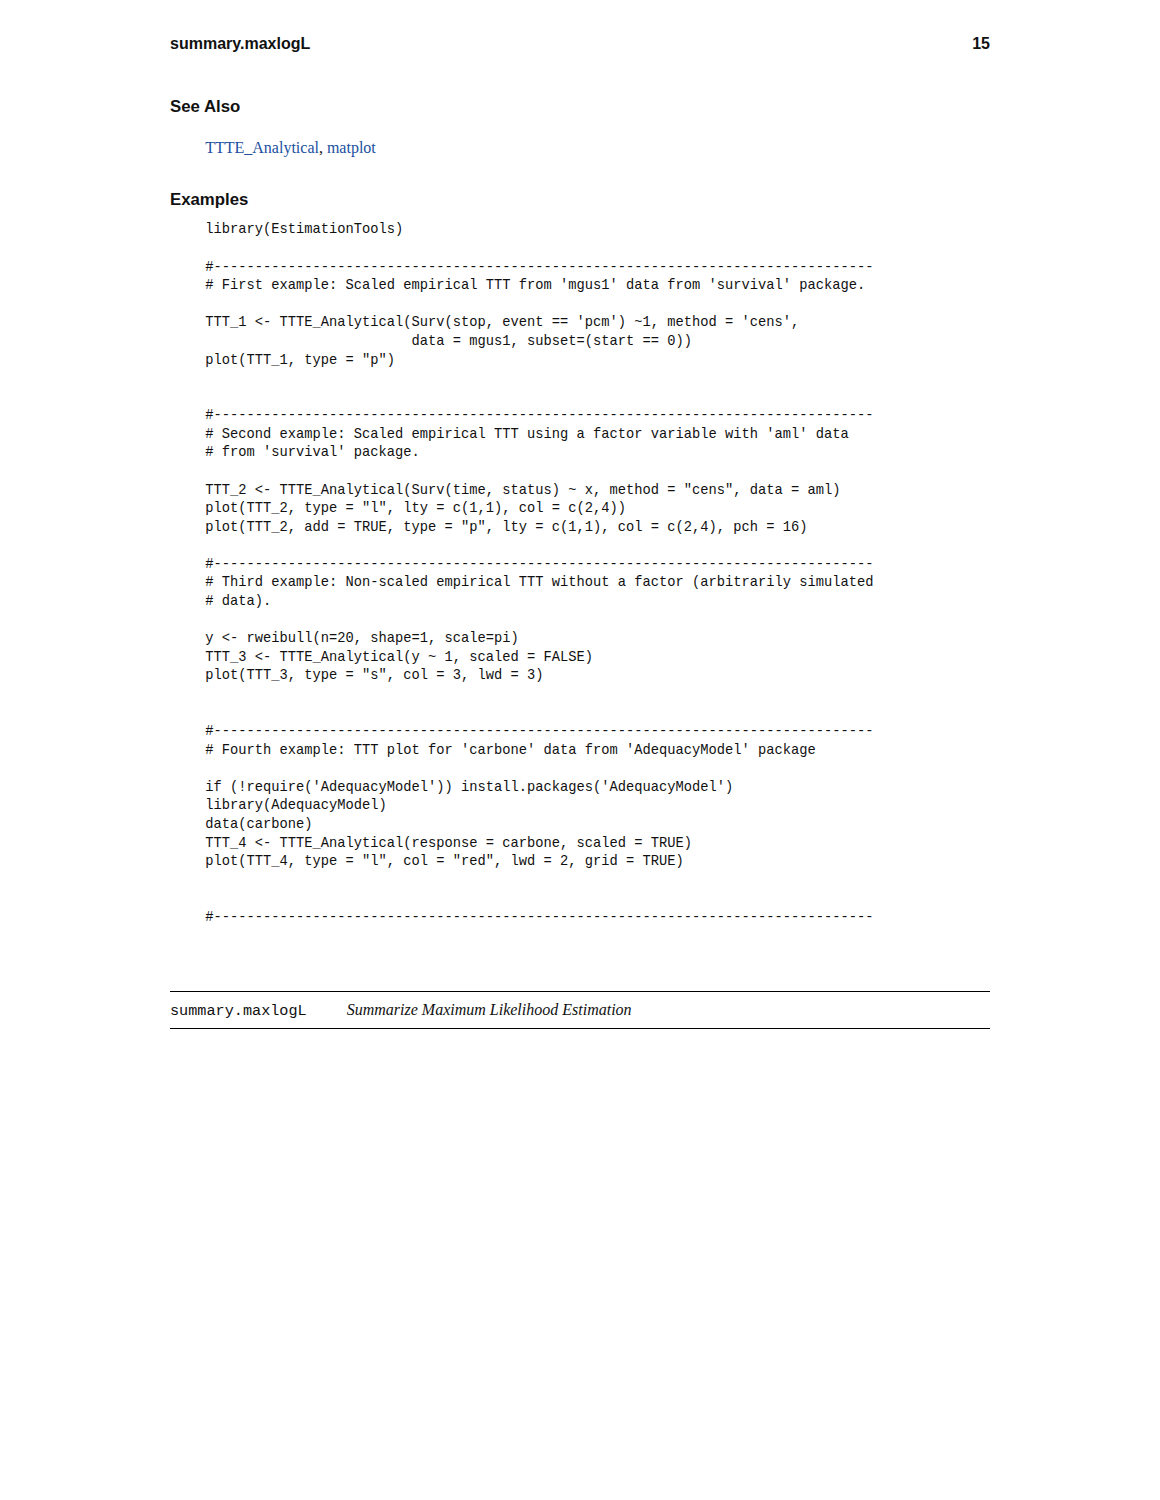summary.maxlogL 15
See Also
TTTE_Analytical, matplot
Examples
library(EstimationTools)

#--------------------------------------------------------------------------------
# First example: Scaled empirical TTT from 'mgus1' data from 'survival' package.

TTT_1 <- TTTE_Analytical(Surv(stop, event == 'pcm') ~1, method = 'cens',
                         data = mgus1, subset=(start == 0))
plot(TTT_1, type = "p")


#--------------------------------------------------------------------------------
# Second example: Scaled empirical TTT using a factor variable with 'aml' data
# from 'survival' package.

TTT_2 <- TTTE_Analytical(Surv(time, status) ~ x, method = "cens", data = aml)
plot(TTT_2, type = "l", lty = c(1,1), col = c(2,4))
plot(TTT_2, add = TRUE, type = "p", lty = c(1,1), col = c(2,4), pch = 16)

#--------------------------------------------------------------------------------
# Third example: Non-scaled empirical TTT without a factor (arbitrarily simulated
# data).

y <- rweibull(n=20, shape=1, scale=pi)
TTT_3 <- TTTE_Analytical(y ~ 1, scaled = FALSE)
plot(TTT_3, type = "s", col = 3, lwd = 3)


#--------------------------------------------------------------------------------
# Fourth example: TTT plot for 'carbone' data from 'AdequacyModel' package

if (!require('AdequacyModel')) install.packages('AdequacyModel')
library(AdequacyModel)
data(carbone)
TTT_4 <- TTTE_Analytical(response = carbone, scaled = TRUE)
plot(TTT_4, type = "l", col = "red", lwd = 2, grid = TRUE)


#--------------------------------------------------------------------------------
summary.maxlogL Summarize Maximum Likelihood Estimation